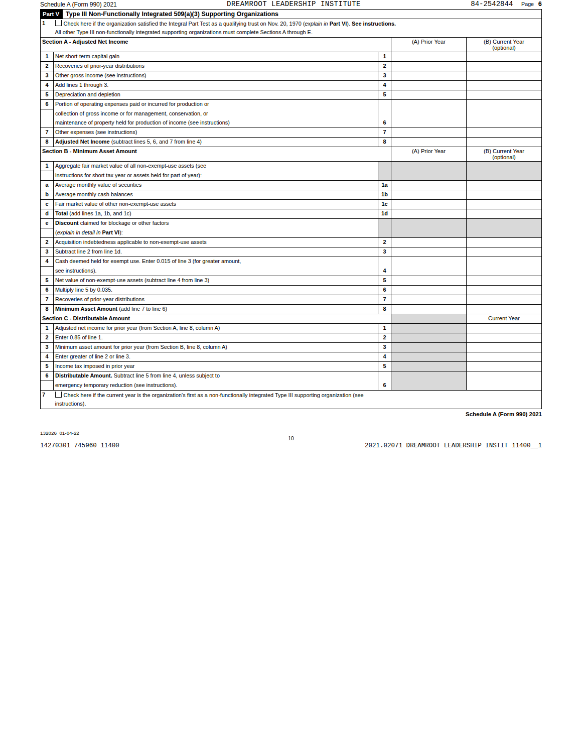Schedule A (Form 990) 2021
DREAMROOT LEADERSHIP INSTITUTE
84-2542844 Page 6
Part V
Type III Non-Functionally Integrated 509(a)(3) Supporting Organizations
| 1 | Check here if the organization satisfied the Integral Part Test as a qualifying trust on Nov. 20, 1970 ( explain in Part VI ). See instructions. |
| | All other Type III non-functionally integrated supporting organizations must complete Sections A through E. |
| Section A - Adjusted Net Income | (A) Prior Year | (B) Current Year (optional) |
| 1 | Net short-term capital gain | 1 | | |
| 2 | Recoveries of prior-year distributions | 2 | | |
| 3 | Other gross income (see instructions) | 3 | | |
| 4 | Add lines 1 through 3. | 4 | | |
| 5 | Depreciation and depletion | 5 | | |
| 6 | Portion of operating expenses paid or incurred for production or | | | |
| | collection of gross income or for management, conservation, or | | | |
| | maintenance of property held for production of income (see instructions) | 6 | | |
| 7 | Other expenses (see instructions) | 7 | | |
| 8 | Adjusted Net Income (subtract lines 5, 6, and 7 from line 4) | 8 | | |
| Section B - Minimum Asset Amount | (A) Prior Year | (B) Current Year (optional) |
| 1 | Aggregate fair market value of all non-exempt-use assets (see | | | |
| | instructions for short tax year or assets held for part of year): | | | |
| a | Average monthly value of securities | 1a | | |
| b | Average monthly cash balances | 1b | | |
| c | Fair market value of other non-exempt-use assets | 1c | | |
| d | Total (add lines 1a, 1b, and 1c) | 1d | | |
| e | Discount claimed for blockage or other factors | | | |
| | ( explain in detail in Part VI ): | | | |
| 2 | Acquisition indebtedness applicable to non-exempt-use assets | 2 | | |
| 3 | Subtract line 2 from line 1d. | 3 | | |
| 4 | Cash deemed held for exempt use. Enter 0.015 of line 3 (for greater amount, | | | |
| | see instructions). | 4 | | |
| 5 | Net value of non-exempt-use assets (subtract line 4 from line 3) | 5 | | |
| 6 | Multiply line 5 by 0.035. | 6 | | |
| 7 | Recoveries of prior-year distributions | 7 | | |
| 8 | Minimum Asset Amount (add line 7 to line 6) | 8 | | |
| Section C - Distributable Amount | | Current Year |
| 1 | Adjusted net income for prior year (from Section A, line 8, column A) | 1 | | |
| 2 | Enter 0.85 of line 1. | 2 | | |
| 3 | Minimum asset amount for prior year (from Section B, line 8, column A) | 3 | | |
| 4 | Enter greater of line 2 or line 3. | 4 | | |
| 5 | Income tax imposed in prior year | 5 | | |
| 6 | Distributable Amount. Subtract line 5 from line 4, unless subject to | | | |
| | emergency temporary reduction (see instructions). | 6 | | |
| 7 | Check here if the current year is the organization's first as a non-functionally integrated Type III supporting organization (see |
| | instructions). |
Schedule A (Form 990) 2021
132026 01-04-22
10
14270301 745960 11400
2021.02071 DREAMROOT LEADERSHIP INSTIT 11400__1